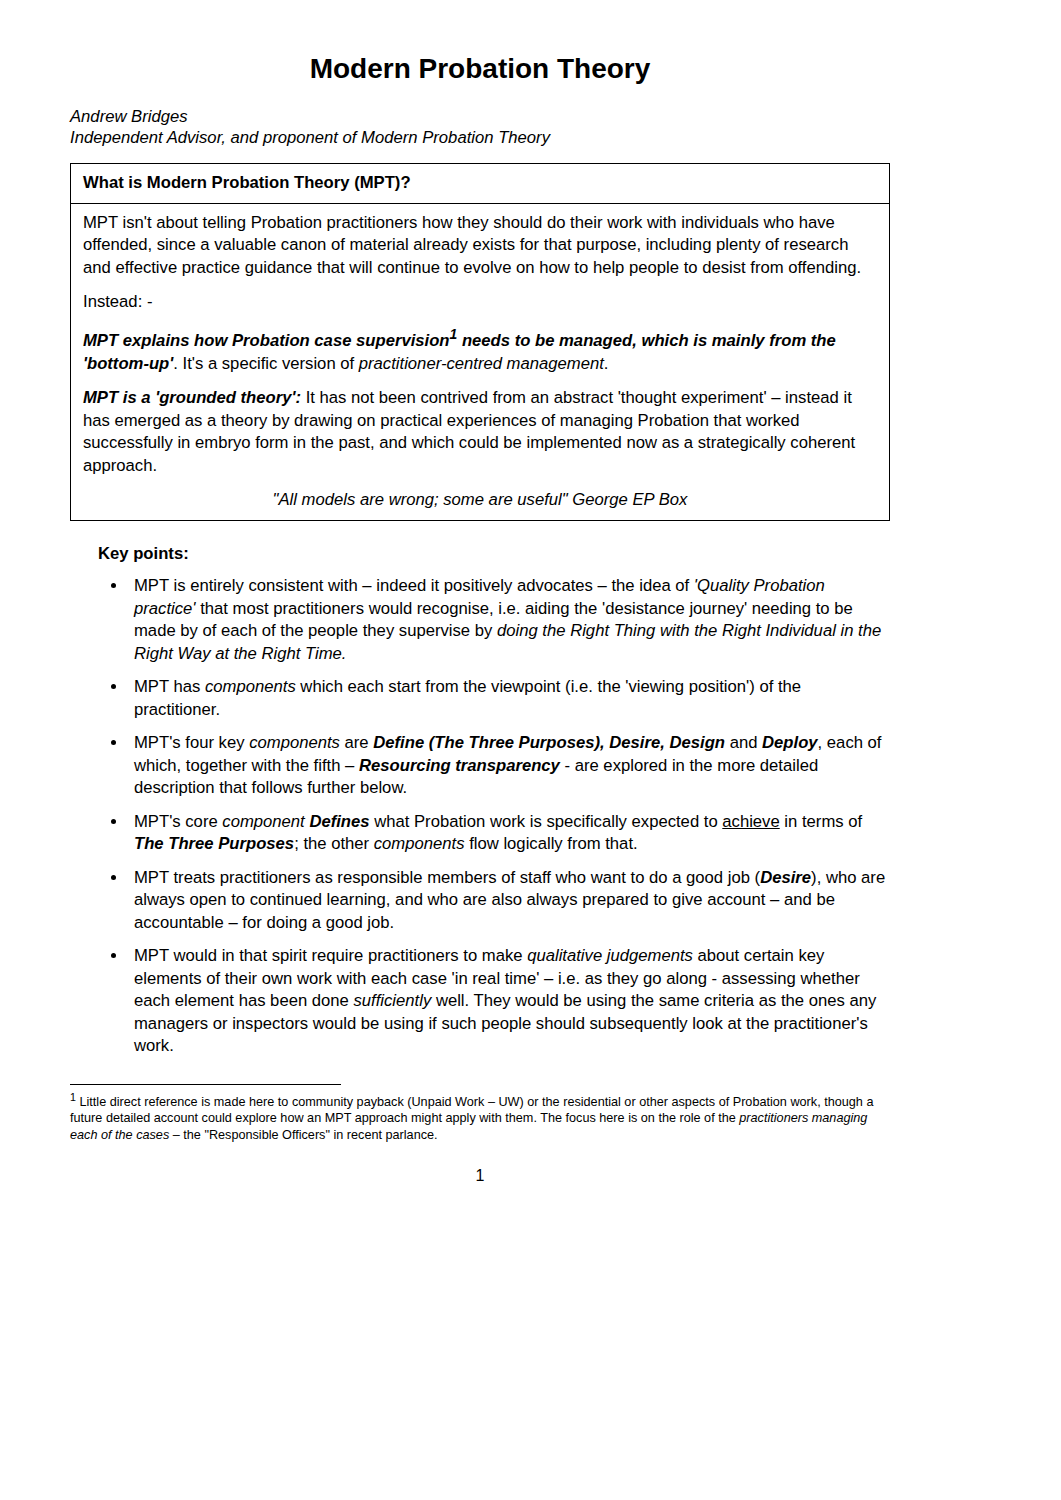Modern Probation Theory
Andrew Bridges Independent Advisor, and proponent of Modern Probation Theory
| What is Modern Probation Theory (MPT)? |
| MPT isn't about telling Probation practitioners how they should do their work with individuals who have offended, since a valuable canon of material already exists for that purpose, including plenty of research and effective practice guidance that will continue to evolve on how to help people to desist from offending. Instead: - MPT explains how Probation case supervision 1 needs to be managed, which is mainly from the 'bottom-up' . It's a specific version of practitioner-centred management . MPT is a 'grounded theory': It has not been contrived from an abstract 'thought experiment' – instead it has emerged as a theory by drawing on practical experiences of managing Probation that worked successfully in embryo form in the past, and which could be implemented now as a strategically coherent approach. "All models are wrong; some are useful" George EP Box |
Key points:
MPT is entirely consistent with – indeed it positively advocates – the idea of 'Quality Probation practice' that most practitioners would recognise, i.e. aiding the 'desistance journey' needing to be made by of each of the people they supervise by doing the Right Thing with the Right Individual in the Right Way at the Right Time.
MPT has components which each start from the viewpoint (i.e. the 'viewing position') of the practitioner.
MPT's four key components are Define (The Three Purposes), Desire, Design and Deploy, each of which, together with the fifth – Resourcing transparency - are explored in the more detailed description that follows further below.
MPT's core component Defines what Probation work is specifically expected to achieve in terms of The Three Purposes; the other components flow logically from that.
MPT treats practitioners as responsible members of staff who want to do a good job (Desire), who are always open to continued learning, and who are also always prepared to give account – and be accountable – for doing a good job.
MPT would in that spirit require practitioners to make qualitative judgements about certain key elements of their own work with each case 'in real time' – i.e. as they go along - assessing whether each element has been done sufficiently well. They would be using the same criteria as the ones any managers or inspectors would be using if such people should subsequently look at the practitioner's work.
1 Little direct reference is made here to community payback (Unpaid Work – UW) or the residential or other aspects of Probation work, though a future detailed account could explore how an MPT approach might apply with them. The focus here is on the role of the practitioners managing each of the cases – the "Responsible Officers" in recent parlance.
1